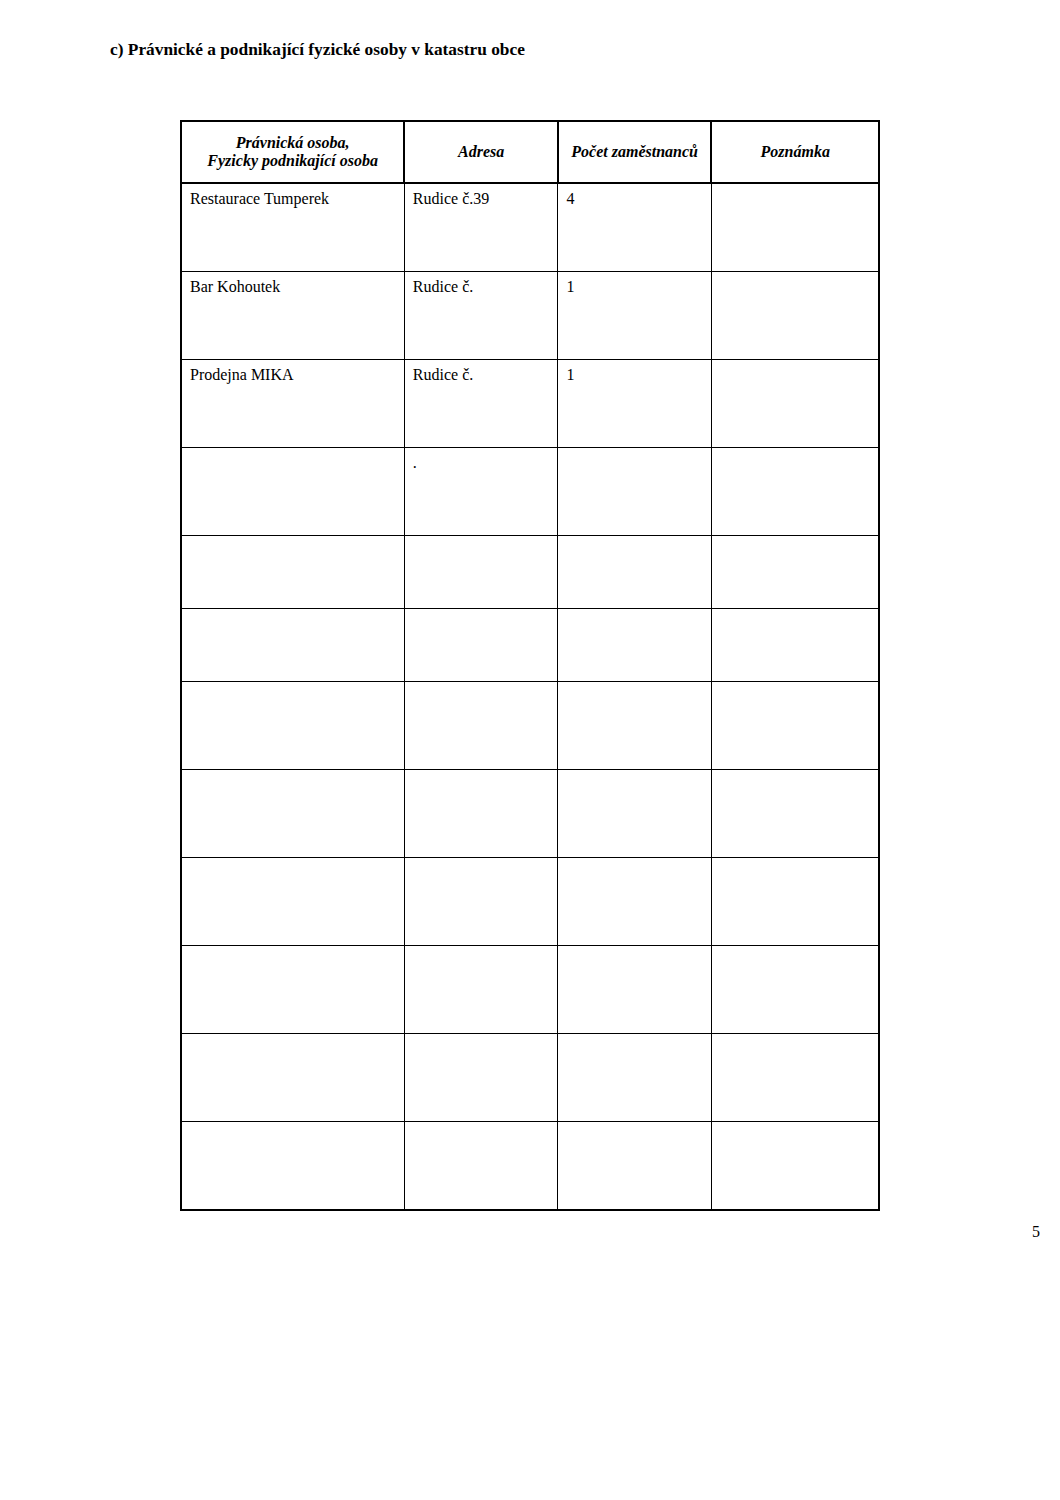c) Právnické a podnikající fyzické osoby v katastru obce
| Právnická osoba, Fyzicky podnikající osoba | Adresa | Počet zaměstnanců | Poznámka |
| --- | --- | --- | --- |
| Restaurace Tumperek | Rudice č.39 | 4 | |
| Bar Kohoutek | Rudice č. | 1 | |
| Prodejna MIKA | Rudice č. | 1 | |
| | . | | |
5